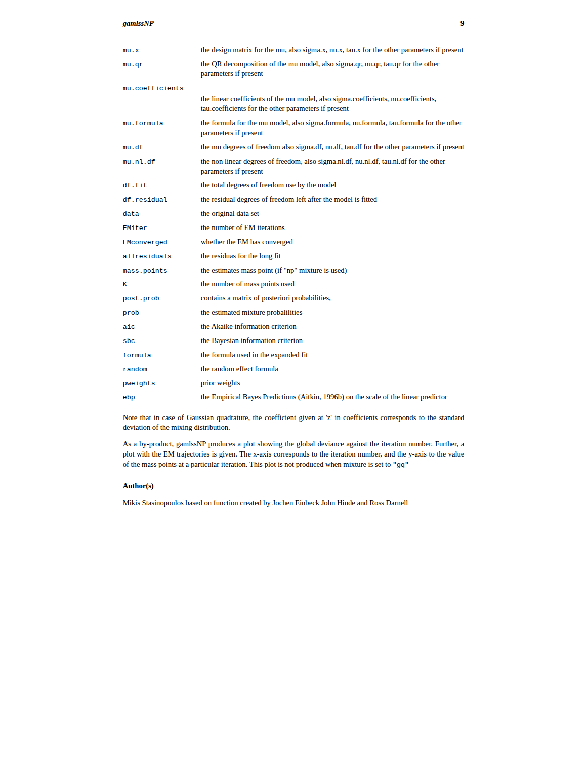gamlssNP 9
mu.x
the design matrix for the mu, also sigma.x, nu.x, tau.x for the other parameters if present
mu.qr
the QR decomposition of the mu model, also sigma.qr, nu.qr, tau.qr for the other parameters if present
mu.coefficients
the linear coefficients of the mu model, also sigma.coefficients, nu.coefficients, tau.coefficients for the other parameters if present
mu.formula
the formula for the mu model, also sigma.formula, nu.formula, tau.formula for the other parameters if present
mu.df
the mu degrees of freedom also sigma.df, nu.df, tau.df for the other parameters if present
mu.nl.df
the non linear degrees of freedom, also sigma.nl.df, nu.nl.df, tau.nl.df for the other parameters if present
df.fit
the total degrees of freedom use by the model
df.residual
the residual degrees of freedom left after the model is fitted
data
the original data set
EMiter
the number of EM iterations
EMconverged
whether the EM has converged
allresiduals
the residuas for the long fit
mass.points
the estimates mass point (if "np" mixture is used)
K
the number of mass points used
post.prob
contains a matrix of posteriori probabilities,
prob
the estimated mixture probalilities
aic
the Akaike information criterion
sbc
the Bayesian information criterion
formula
the formula used in the expanded fit
random
the random effect formula
pweights
prior weights
ebp
the Empirical Bayes Predictions (Aitkin, 1996b) on the scale of the linear predictor
Note that in case of Gaussian quadrature, the coefficient given at 'z' in coefficients corresponds to the standard deviation of the mixing distribution.
As a by-product, gamlssNP produces a plot showing the global deviance against the iteration number. Further, a plot with the EM trajectories is given. The x-axis corresponds to the iteration number, and the y-axis to the value of the mass points at a particular iteration. This plot is not produced when mixture is set to "gq"
Author(s)
Mikis Stasinopoulos based on function created by Jochen Einbeck John Hinde and Ross Darnell